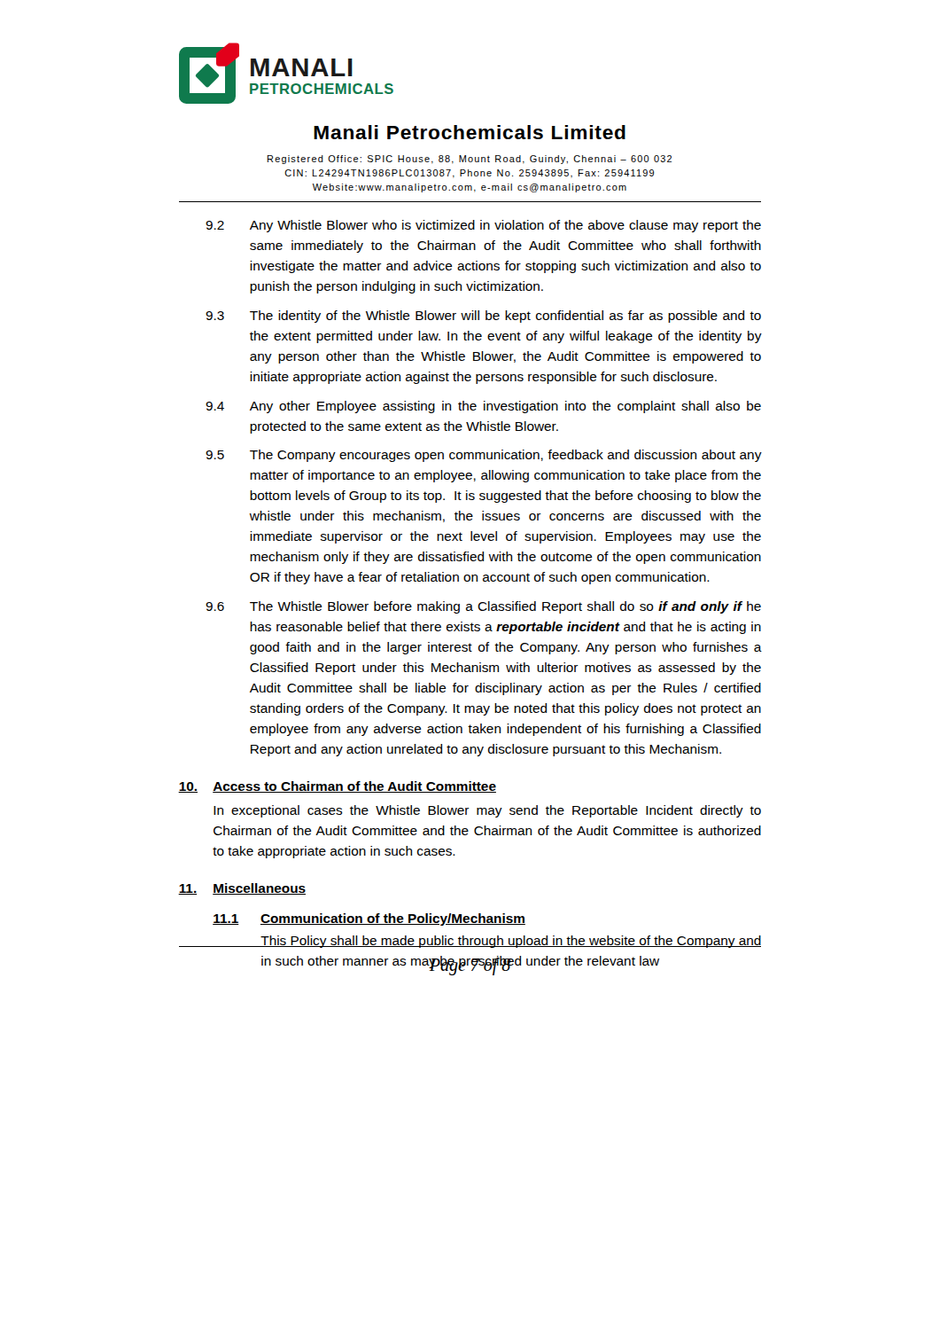MANALI
PETROCHEMICALS
Manali Petrochemicals Limited
Registered Office: SPIC House, 88, Mount Road, Guindy, Chennai – 600 032
CIN: L24294TN1986PLC013087, Phone No. 25943895, Fax: 25941199
Website:www.manalipetro.com, e-mail cs@manalipetro.com
9.2
Any Whistle Blower who is victimized in violation of the above clause may report the same immediately to the Chairman of the Audit Committee who shall forthwith investigate the matter and advice actions for stopping such victimization and also to punish the person indulging in such victimization.
9.3
The identity of the Whistle Blower will be kept confidential as far as possible and to the extent permitted under law. In the event of any wilful leakage of the identity by any person other than the Whistle Blower, the Audit Committee is empowered to initiate appropriate action against the persons responsible for such disclosure.
9.4
Any other Employee assisting in the investigation into the complaint shall also be protected to the same extent as the Whistle Blower.
9.5
The Company encourages open communication, feedback and discussion about any matter of importance to an employee, allowing communication to take place from the bottom levels of Group to its top. It is suggested that the before choosing to blow the whistle under this mechanism, the issues or concerns are discussed with the immediate supervisor or the next level of supervision. Employees may use the mechanism only if they are dissatisfied with the outcome of the open communication OR if they have a fear of retaliation on account of such open communication.
9.6
The Whistle Blower before making a Classified Report shall do so if and only if he has reasonable belief that there exists a reportable incident and that he is acting in good faith and in the larger interest of the Company. Any person who furnishes a Classified Report under this Mechanism with ulterior motives as assessed by the Audit Committee shall be liable for disciplinary action as per the Rules / certified standing orders of the Company. It may be noted that this policy does not protect an employee from any adverse action taken independent of his furnishing a Classified Report and any action unrelated to any disclosure pursuant to this Mechanism.
10.
Access to Chairman of the Audit Committee
In exceptional cases the Whistle Blower may send the Reportable Incident directly to Chairman of the Audit Committee and the Chairman of the Audit Committee is authorized to take appropriate action in such cases.
11.
Miscellaneous
11.1
Communication of the Policy/Mechanism
This Policy shall be made public through upload in the website of the Company and in such other manner as may be prescribed under the relevant law
Page 7 of 8